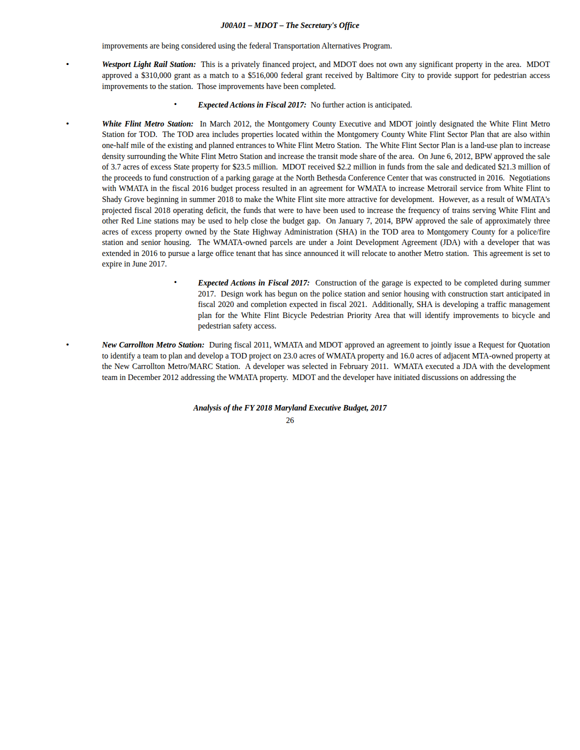J00A01 – MDOT – The Secretary's Office
improvements are being considered using the federal Transportation Alternatives Program.
Westport Light Rail Station: This is a privately financed project, and MDOT does not own any significant property in the area. MDOT approved a $310,000 grant as a match to a $516,000 federal grant received by Baltimore City to provide support for pedestrian access improvements to the station. Those improvements have been completed.
Expected Actions in Fiscal 2017: No further action is anticipated.
White Flint Metro Station: In March 2012, the Montgomery County Executive and MDOT jointly designated the White Flint Metro Station for TOD. The TOD area includes properties located within the Montgomery County White Flint Sector Plan that are also within one-half mile of the existing and planned entrances to White Flint Metro Station. The White Flint Sector Plan is a land-use plan to increase density surrounding the White Flint Metro Station and increase the transit mode share of the area. On June 6, 2012, BPW approved the sale of 3.7 acres of excess State property for $23.5 million. MDOT received $2.2 million in funds from the sale and dedicated $21.3 million of the proceeds to fund construction of a parking garage at the North Bethesda Conference Center that was constructed in 2016. Negotiations with WMATA in the fiscal 2016 budget process resulted in an agreement for WMATA to increase Metrorail service from White Flint to Shady Grove beginning in summer 2018 to make the White Flint site more attractive for development. However, as a result of WMATA's projected fiscal 2018 operating deficit, the funds that were to have been used to increase the frequency of trains serving White Flint and other Red Line stations may be used to help close the budget gap. On January 7, 2014, BPW approved the sale of approximately three acres of excess property owned by the State Highway Administration (SHA) in the TOD area to Montgomery County for a police/fire station and senior housing. The WMATA-owned parcels are under a Joint Development Agreement (JDA) with a developer that was extended in 2016 to pursue a large office tenant that has since announced it will relocate to another Metro station. This agreement is set to expire in June 2017.
Expected Actions in Fiscal 2017: Construction of the garage is expected to be completed during summer 2017. Design work has begun on the police station and senior housing with construction start anticipated in fiscal 2020 and completion expected in fiscal 2021. Additionally, SHA is developing a traffic management plan for the White Flint Bicycle Pedestrian Priority Area that will identify improvements to bicycle and pedestrian safety access.
New Carrollton Metro Station: During fiscal 2011, WMATA and MDOT approved an agreement to jointly issue a Request for Quotation to identify a team to plan and develop a TOD project on 23.0 acres of WMATA property and 16.0 acres of adjacent MTA-owned property at the New Carrollton Metro/MARC Station. A developer was selected in February 2011. WMATA executed a JDA with the development team in December 2012 addressing the WMATA property. MDOT and the developer have initiated discussions on addressing the
Analysis of the FY 2018 Maryland Executive Budget, 2017
26